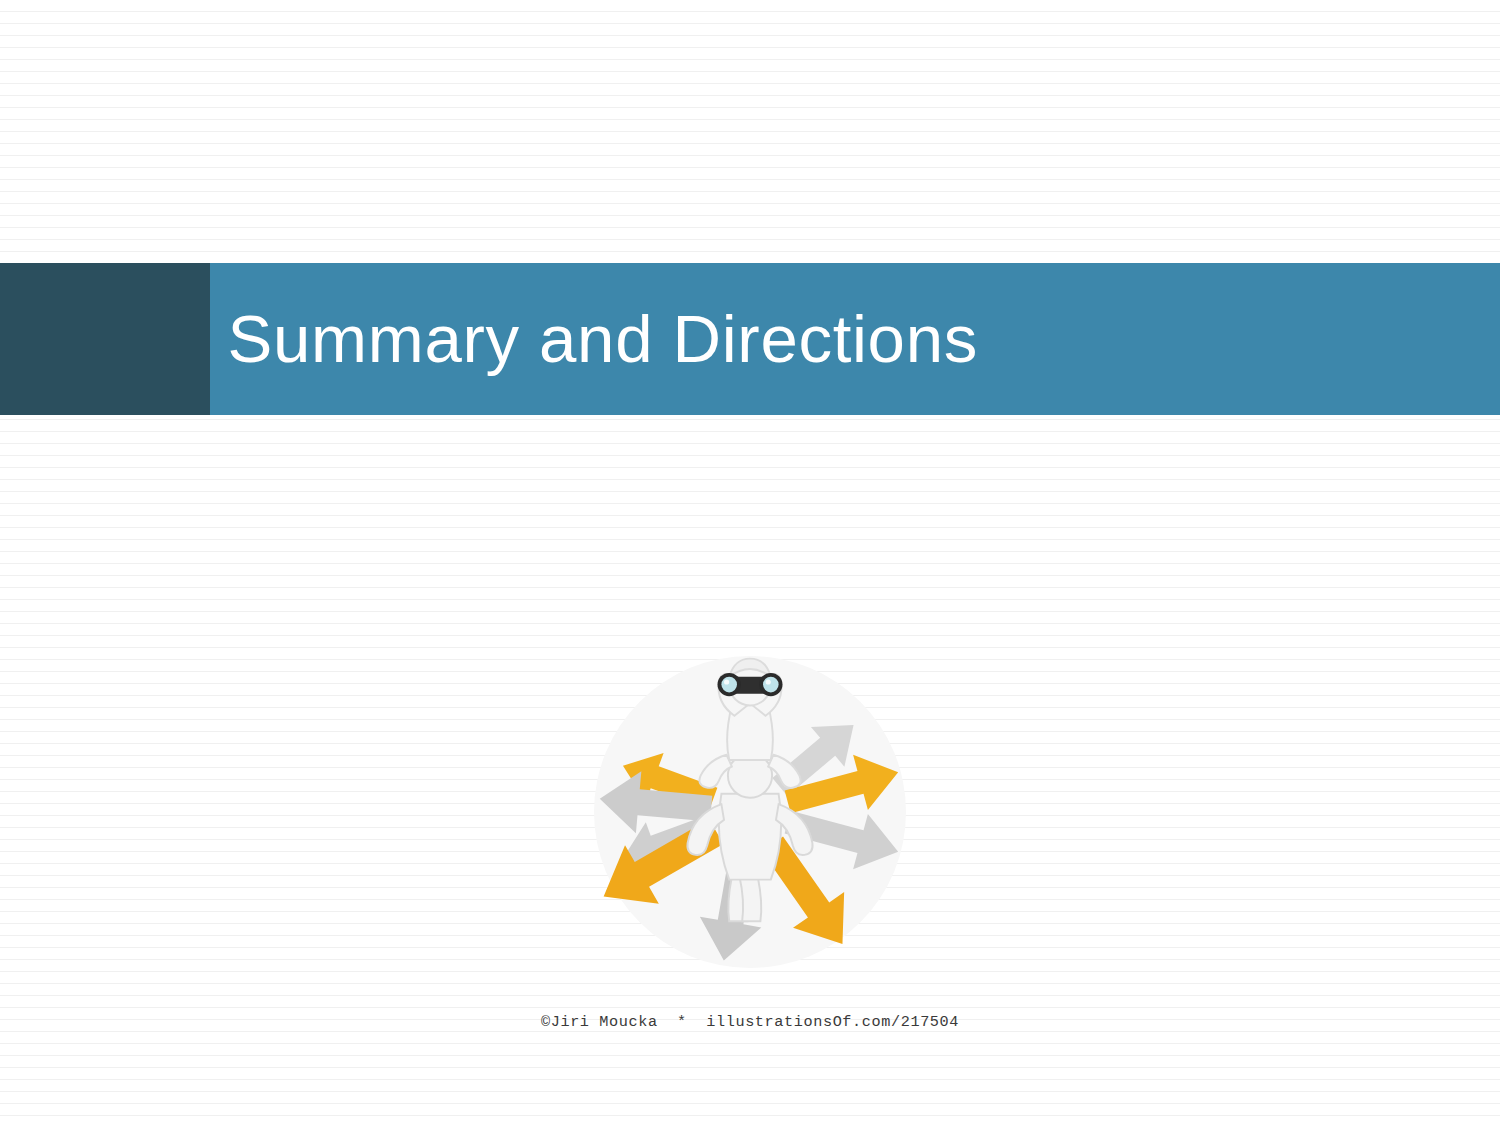Summary and Directions
©Jiri Moucka * illustrationsOf.com/217504